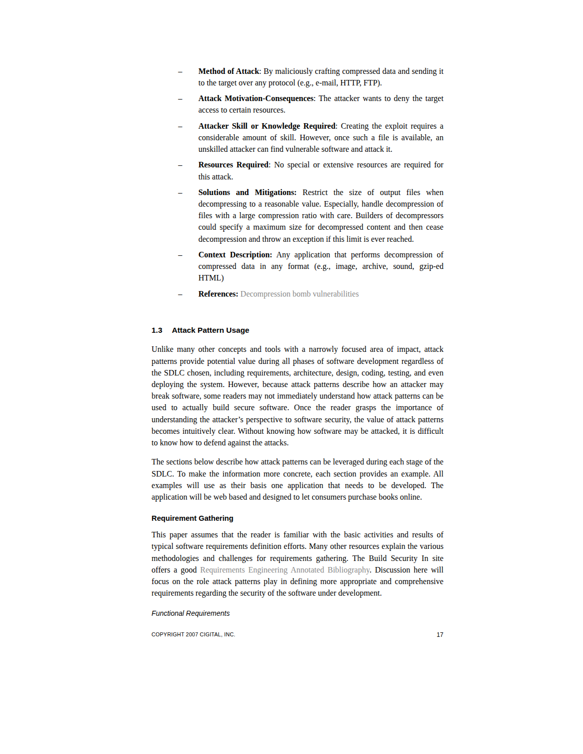Method of Attack: By maliciously crafting compressed data and sending it to the target over any protocol (e.g., e-mail, HTTP, FTP).
Attack Motivation-Consequences: The attacker wants to deny the target access to certain resources.
Attacker Skill or Knowledge Required: Creating the exploit requires a considerable amount of skill. However, once such a file is available, an unskilled attacker can find vulnerable software and attack it.
Resources Required: No special or extensive resources are required for this attack.
Solutions and Mitigations: Restrict the size of output files when decompressing to a reasonable value. Especially, handle decompression of files with a large compression ratio with care. Builders of decompressors could specify a maximum size for decompressed content and then cease decompression and throw an exception if this limit is ever reached.
Context Description: Any application that performs decompression of compressed data in any format (e.g., image, archive, sound, gzip-ed HTML)
References: Decompression bomb vulnerabilities
1.3 Attack Pattern Usage
Unlike many other concepts and tools with a narrowly focused area of impact, attack patterns provide potential value during all phases of software development regardless of the SDLC chosen, including requirements, architecture, design, coding, testing, and even deploying the system. However, because attack patterns describe how an attacker may break software, some readers may not immediately understand how attack patterns can be used to actually build secure software. Once the reader grasps the importance of understanding the attacker’s perspective to software security, the value of attack patterns becomes intuitively clear. Without knowing how software may be attacked, it is difficult to know how to defend against the attacks.
The sections below describe how attack patterns can be leveraged during each stage of the SDLC. To make the information more concrete, each section provides an example. All examples will use as their basis one application that needs to be developed. The application will be web based and designed to let consumers purchase books online.
Requirement Gathering
This paper assumes that the reader is familiar with the basic activities and results of typical software requirements definition efforts. Many other resources explain the various methodologies and challenges for requirements gathering. The Build Security In site offers a good Requirements Engineering Annotated Bibliography. Discussion here will focus on the role attack patterns play in defining more appropriate and comprehensive requirements regarding the security of the software under development.
Functional Requirements
COPYRIGHT 2007 CIGITAL, INC. 17